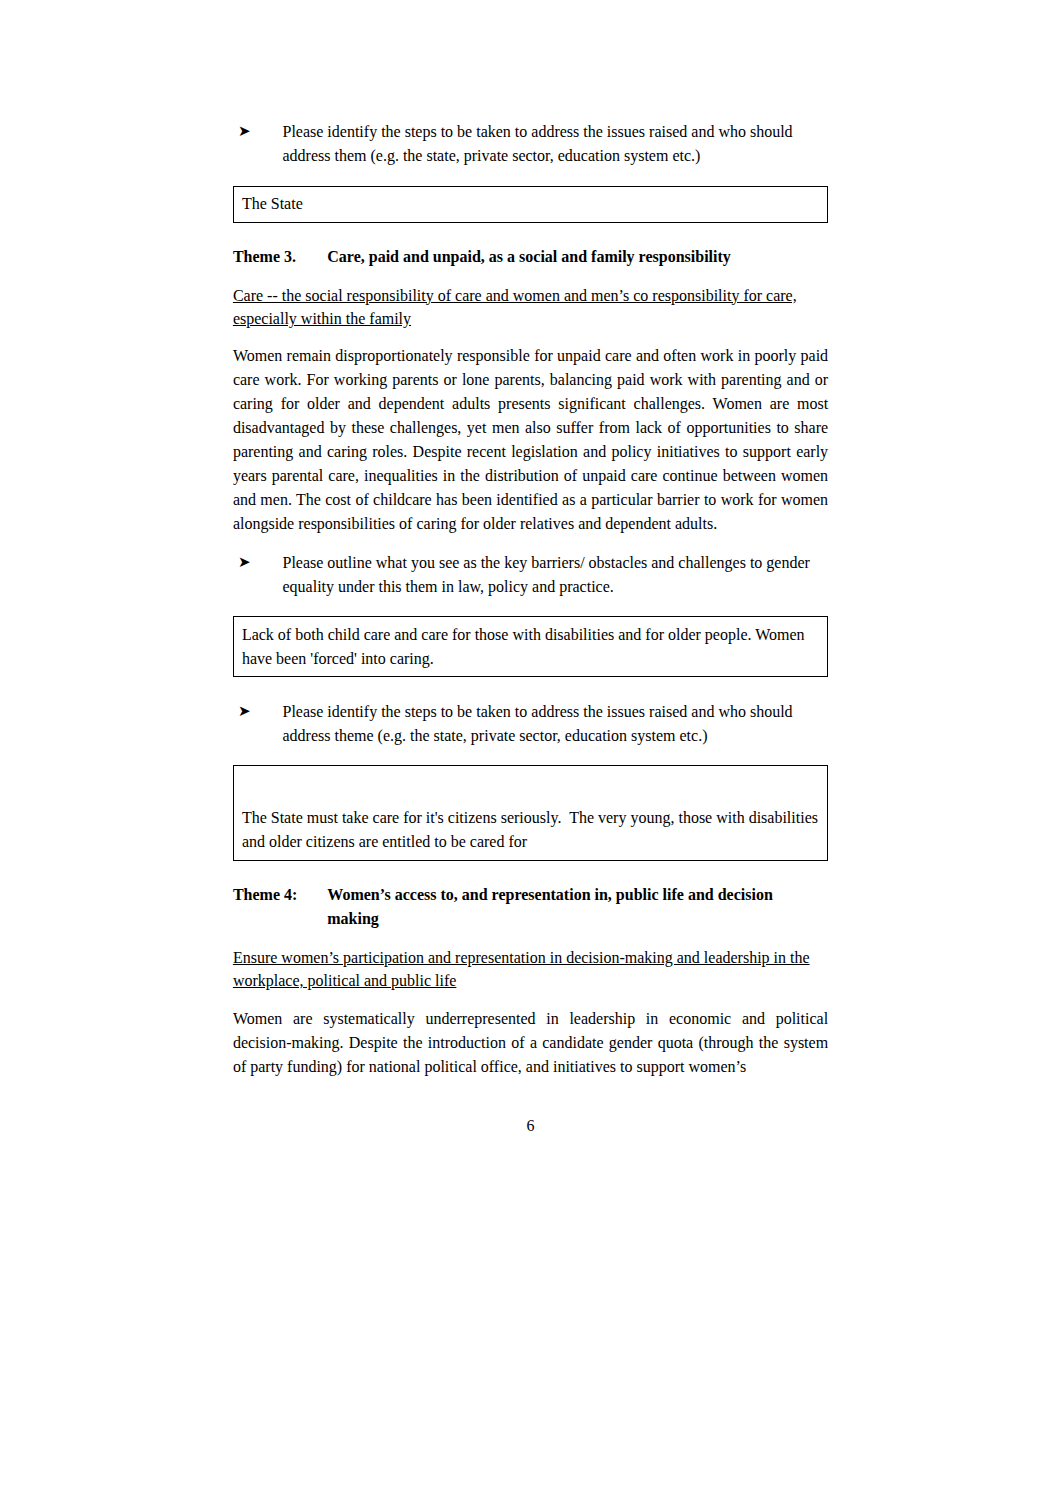Please identify the steps to be taken to address the issues raised and who should address them (e.g. the state, private sector, education system etc.)
The State
Theme 3.
Care, paid and unpaid, as a social and family responsibility
Care -- the social responsibility of care and women and men’s co responsibility for care, especially within the family
Women remain disproportionately responsible for unpaid care and often work in poorly paid care work. For working parents or lone parents, balancing paid work with parenting and or caring for older and dependent adults presents significant challenges. Women are most disadvantaged by these challenges, yet men also suffer from lack of opportunities to share parenting and caring roles. Despite recent legislation and policy initiatives to support early years parental care, inequalities in the distribution of unpaid care continue between women and men. The cost of childcare has been identified as a particular barrier to work for women alongside responsibilities of caring for older relatives and dependent adults.
Please outline what you see as the key barriers/ obstacles and challenges to gender equality under this them in law, policy and practice.
Lack of both child care and care for those with disabilities and for older people. Women have been 'forced' into caring.
Please identify the steps to be taken to address the issues raised and who should address theme (e.g. the state, private sector, education system etc.)
The State must take care for it's citizens seriously. The very young, those with disabilities and older citizens are entitled to be cared for
Theme 4:
Women’s access to, and representation in, public life and decision making
Ensure women’s participation and representation in decision-making and leadership in the workplace, political and public life
Women are systematically underrepresented in leadership in economic and political decision-making. Despite the introduction of a candidate gender quota (through the system of party funding) for national political office, and initiatives to support women’s
6